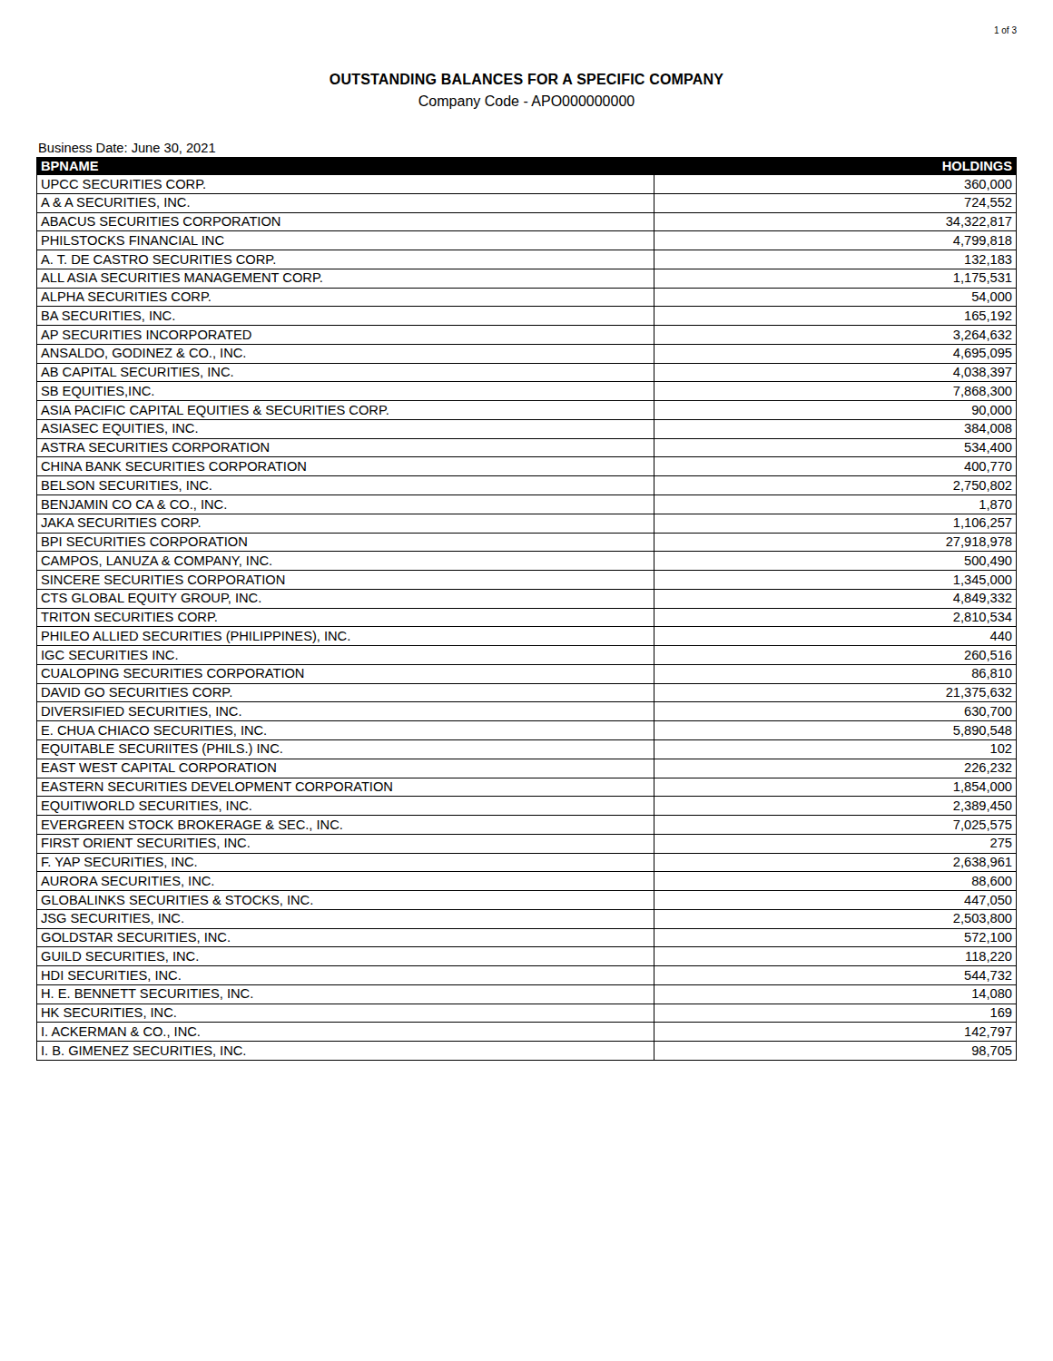1 of 3
OUTSTANDING BALANCES FOR A SPECIFIC COMPANY
Company Code - APO000000000
Business Date: June 30, 2021
| BPNAME | HOLDINGS |
| --- | --- |
| UPCC SECURITIES CORP. | 360,000 |
| A & A SECURITIES, INC. | 724,552 |
| ABACUS SECURITIES CORPORATION | 34,322,817 |
| PHILSTOCKS FINANCIAL INC | 4,799,818 |
| A. T. DE CASTRO SECURITIES CORP. | 132,183 |
| ALL ASIA SECURITIES MANAGEMENT CORP. | 1,175,531 |
| ALPHA SECURITIES CORP. | 54,000 |
| BA SECURITIES, INC. | 165,192 |
| AP SECURITIES INCORPORATED | 3,264,632 |
| ANSALDO, GODINEZ & CO., INC. | 4,695,095 |
| AB CAPITAL SECURITIES, INC. | 4,038,397 |
| SB EQUITIES,INC. | 7,868,300 |
| ASIA PACIFIC CAPITAL EQUITIES & SECURITIES CORP. | 90,000 |
| ASIASEC EQUITIES, INC. | 384,008 |
| ASTRA SECURITIES CORPORATION | 534,400 |
| CHINA BANK SECURITIES CORPORATION | 400,770 |
| BELSON SECURITIES, INC. | 2,750,802 |
| BENJAMIN CO CA & CO., INC. | 1,870 |
| JAKA SECURITIES CORP. | 1,106,257 |
| BPI SECURITIES CORPORATION | 27,918,978 |
| CAMPOS, LANUZA & COMPANY, INC. | 500,490 |
| SINCERE SECURITIES CORPORATION | 1,345,000 |
| CTS GLOBAL EQUITY GROUP, INC. | 4,849,332 |
| TRITON SECURITIES CORP. | 2,810,534 |
| PHILEO ALLIED SECURITIES (PHILIPPINES), INC. | 440 |
| IGC SECURITIES INC. | 260,516 |
| CUALOPING SECURITIES CORPORATION | 86,810 |
| DAVID GO SECURITIES CORP. | 21,375,632 |
| DIVERSIFIED SECURITIES, INC. | 630,700 |
| E. CHUA CHIACO SECURITIES, INC. | 5,890,548 |
| EQUITABLE SECURIITES (PHILS.) INC. | 102 |
| EAST WEST CAPITAL CORPORATION | 226,232 |
| EASTERN SECURITIES DEVELOPMENT CORPORATION | 1,854,000 |
| EQUITIWORLD SECURITIES, INC. | 2,389,450 |
| EVERGREEN STOCK BROKERAGE & SEC., INC. | 7,025,575 |
| FIRST ORIENT SECURITIES, INC. | 275 |
| F. YAP SECURITIES, INC. | 2,638,961 |
| AURORA SECURITIES, INC. | 88,600 |
| GLOBALINKS SECURITIES & STOCKS, INC. | 447,050 |
| JSG SECURITIES, INC. | 2,503,800 |
| GOLDSTAR SECURITIES, INC. | 572,100 |
| GUILD SECURITIES, INC. | 118,220 |
| HDI SECURITIES, INC. | 544,732 |
| H. E. BENNETT SECURITIES, INC. | 14,080 |
| HK SECURITIES, INC. | 169 |
| I. ACKERMAN & CO., INC. | 142,797 |
| I. B. GIMENEZ SECURITIES, INC. | 98,705 |